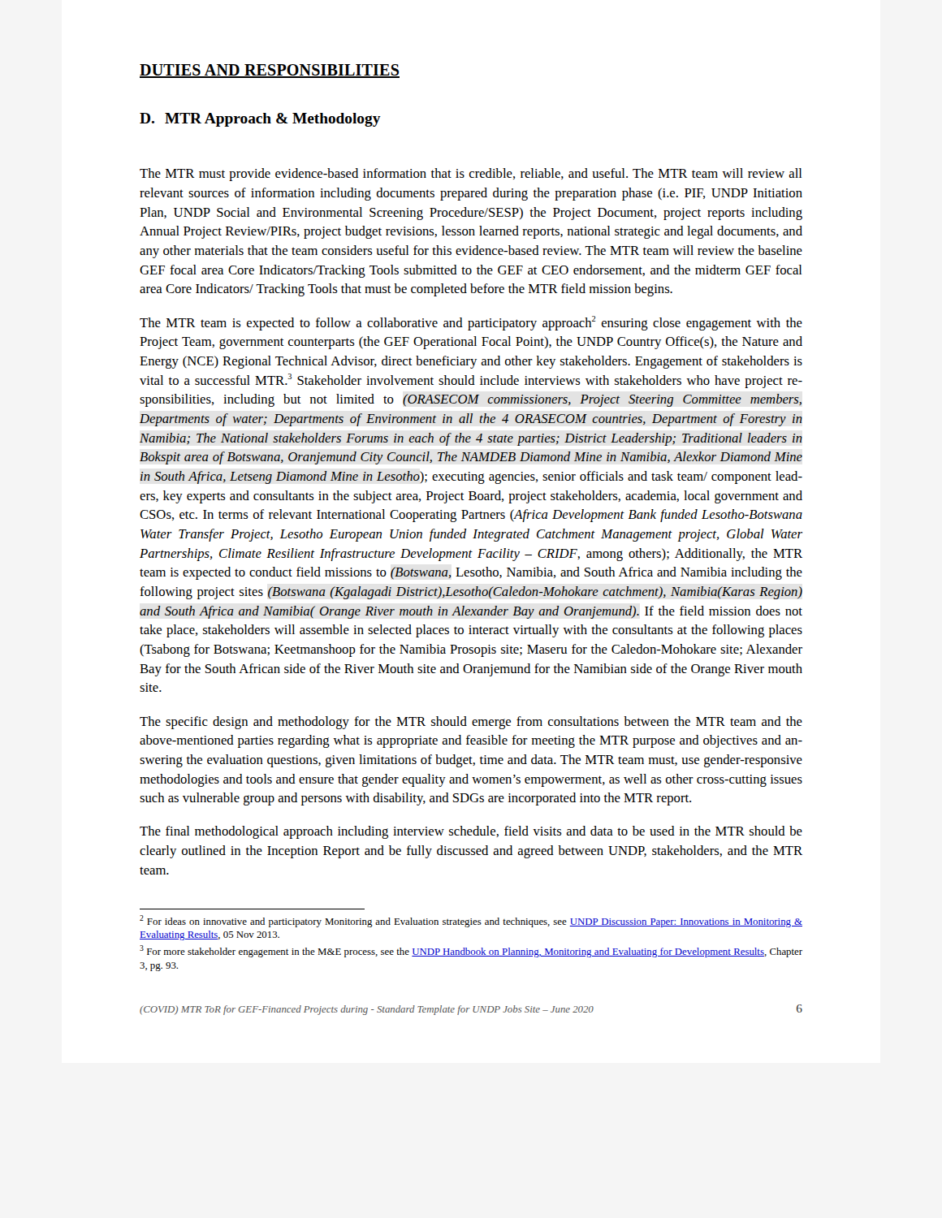DUTIES AND RESPONSIBILITIES
D. MTR Approach & Methodology
The MTR must provide evidence-based information that is credible, reliable, and useful. The MTR team will review all relevant sources of information including documents prepared during the preparation phase (i.e. PIF, UNDP Initiation Plan, UNDP Social and Environmental Screening Procedure/SESP) the Project Document, project reports including Annual Project Review/PIRs, project budget revisions, lesson learned reports, national strategic and legal documents, and any other materials that the team considers useful for this evidence-based review. The MTR team will review the baseline GEF focal area Core Indicators/Tracking Tools submitted to the GEF at CEO endorsement, and the midterm GEF focal area Core Indicators/ Tracking Tools that must be completed before the MTR field mission begins.
The MTR team is expected to follow a collaborative and participatory approach2 ensuring close engagement with the Project Team, government counterparts (the GEF Operational Focal Point), the UNDP Country Office(s), the Nature and Energy (NCE) Regional Technical Advisor, direct beneficiary and other key stakeholders. Engagement of stakeholders is vital to a successful MTR.3 Stakeholder involvement should include interviews with stakeholders who have project responsibilities, including but not limited to (ORASECOM commissioners, Project Steering Committee members, Departments of water; Departments of Environment in all the 4 ORASECOM countries, Department of Forestry in Namibia; The National stakeholders Forums in each of the 4 state parties; District Leadership; Traditional leaders in Bokspit area of Botswana, Oranjemund City Council, The NAMDEB Diamond Mine in Namibia, Alexkor Diamond Mine in South Africa, Letseng Diamond Mine in Lesotho); executing agencies, senior officials and task team/ component leaders, key experts and consultants in the subject area, Project Board, project stakeholders, academia, local government and CSOs, etc. In terms of relevant International Cooperating Partners (Africa Development Bank funded Lesotho-Botswana Water Transfer Project, Lesotho European Union funded Integrated Catchment Management project, Global Water Partnerships, Climate Resilient Infrastructure Development Facility – CRIDF, among others); Additionally, the MTR team is expected to conduct field missions to (Botswana, Lesotho, Namibia, and South Africa and Namibia including the following project sites (Botswana (Kgalagadi District),Lesotho(Caledon-Mohokare catchment), Namibia(Karas Region) and South Africa and Namibia( Orange River mouth in Alexander Bay and Oranjemund). If the field mission does not take place, stakeholders will assemble in selected places to interact virtually with the consultants at the following places (Tsabong for Botswana; Keetmanshoop for the Namibia Prosopis site; Maseru for the Caledon-Mohokare site; Alexander Bay for the South African side of the River Mouth site and Oranjemund for the Namibian side of the Orange River mouth site.
The specific design and methodology for the MTR should emerge from consultations between the MTR team and the above-mentioned parties regarding what is appropriate and feasible for meeting the MTR purpose and objectives and answering the evaluation questions, given limitations of budget, time and data. The MTR team must, use gender-responsive methodologies and tools and ensure that gender equality and women’s empowerment, as well as other cross-cutting issues such as vulnerable group and persons with disability, and SDGs are incorporated into the MTR report.
The final methodological approach including interview schedule, field visits and data to be used in the MTR should be clearly outlined in the Inception Report and be fully discussed and agreed between UNDP, stakeholders, and the MTR team.
2 For ideas on innovative and participatory Monitoring and Evaluation strategies and techniques, see UNDP Discussion Paper: Innovations in Monitoring & Evaluating Results, 05 Nov 2013.
3 For more stakeholder engagement in the M&E process, see the UNDP Handbook on Planning, Monitoring and Evaluating for Development Results, Chapter 3, pg. 93.
(COVID) MTR ToR for GEF-Financed Projects during - Standard Template for UNDP Jobs Site – June 2020 6